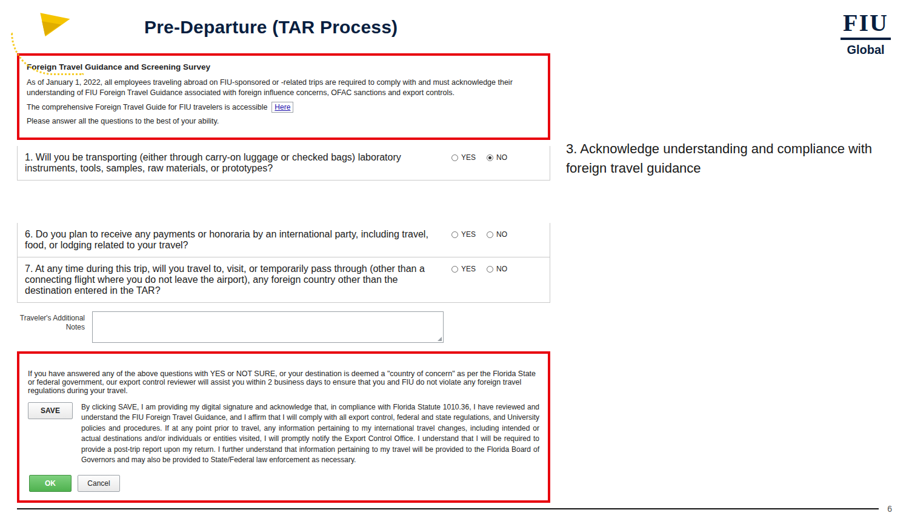Pre-Departure (TAR Process)
FIU Global
Foreign Travel Guidance and Screening Survey
As of January 1, 2022, all employees traveling abroad on FIU-sponsored or -related trips are required to comply with and must acknowledge their understanding of FIU Foreign Travel Guidance associated with foreign influence concerns, OFAC sanctions and export controls.
The comprehensive Foreign Travel Guide for FIU travelers is accessible Here
Please answer all the questions to the best of your ability.
1. Will you be transporting (either through carry-on luggage or checked bags) laboratory instruments, tools, samples, raw materials, or prototypes?
YES NO
6. Do you plan to receive any payments or honoraria by an international party, including travel, food, or lodging related to your travel?
YES NO
7. At any time during this trip, will you travel to, visit, or temporarily pass through (other than a connecting flight where you do not leave the airport), any foreign country other than the destination entered in the TAR?
YES NO
Traveler's Additional
Notes
If you have answered any of the above questions with YES or NOT SURE, or your destination is deemed a "country of concern" as per the Florida State or federal government, our export control reviewer will assist you within 2 business days to ensure that you and FIU do not violate any foreign travel regulations during your travel.
SAVE
By clicking SAVE, I am providing my digital signature and acknowledge that, in compliance with Florida Statute 1010.36, I have reviewed and understand the FIU Foreign Travel Guidance, and I affirm that I will comply with all export control, federal and state regulations, and University policies and procedures. If at any point prior to travel, any information pertaining to my international travel changes, including intended or actual destinations and/or individuals or entities visited, I will promptly notify the Export Control Office. I understand that I will be required to provide a post-trip report upon my return. I further understand that information pertaining to my travel will be provided to the Florida Board of Governors and may also be provided to State/Federal law enforcement as necessary.
OK
Cancel
3. Acknowledge understanding and compliance with foreign travel guidance
6